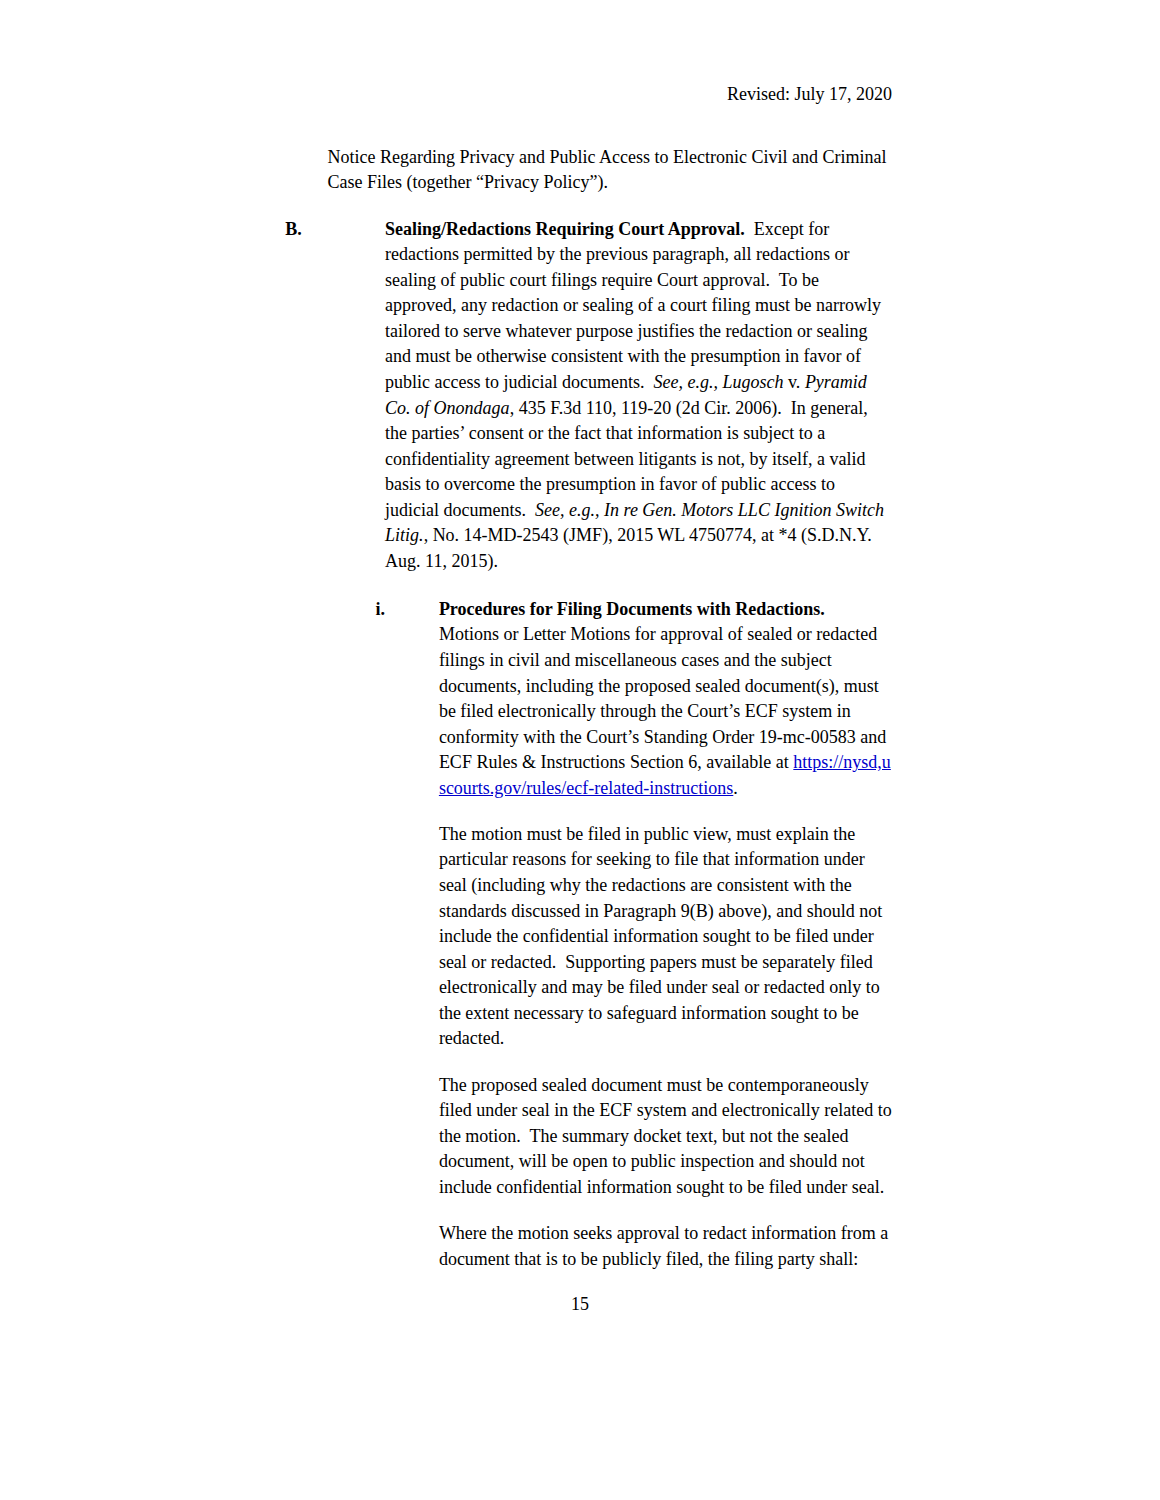Revised: July 17, 2020
Notice Regarding Privacy and Public Access to Electronic Civil and Criminal Case Files (together “Privacy Policy”).
B. Sealing/Redactions Requiring Court Approval. Except for redactions permitted by the previous paragraph, all redactions or sealing of public court filings require Court approval. To be approved, any redaction or sealing of a court filing must be narrowly tailored to serve whatever purpose justifies the redaction or sealing and must be otherwise consistent with the presumption in favor of public access to judicial documents. See, e.g., Lugosch v. Pyramid Co. of Onondaga, 435 F.3d 110, 119-20 (2d Cir. 2006). In general, the parties’ consent or the fact that information is subject to a confidentiality agreement between litigants is not, by itself, a valid basis to overcome the presumption in favor of public access to judicial documents. See, e.g., In re Gen. Motors LLC Ignition Switch Litig., No. 14-MD-2543 (JMF), 2015 WL 4750774, at *4 (S.D.N.Y. Aug. 11, 2015).
i. Procedures for Filing Documents with Redactions. Motions or Letter Motions for approval of sealed or redacted filings in civil and miscellaneous cases and the subject documents, including the proposed sealed document(s), must be filed electronically through the Court’s ECF system in conformity with the Court’s Standing Order 19-mc-00583 and ECF Rules & Instructions Section 6, available at https://nysd,uscourts.gov/rules/ecf-related-instructions.
The motion must be filed in public view, must explain the particular reasons for seeking to file that information under seal (including why the redactions are consistent with the standards discussed in Paragraph 9(B) above), and should not include the confidential information sought to be filed under seal or redacted. Supporting papers must be separately filed electronically and may be filed under seal or redacted only to the extent necessary to safeguard information sought to be redacted.
The proposed sealed document must be contemporaneously filed under seal in the ECF system and electronically related to the motion. The summary docket text, but not the sealed document, will be open to public inspection and should not include confidential information sought to be filed under seal.
Where the motion seeks approval to redact information from a document that is to be publicly filed, the filing party shall:
15